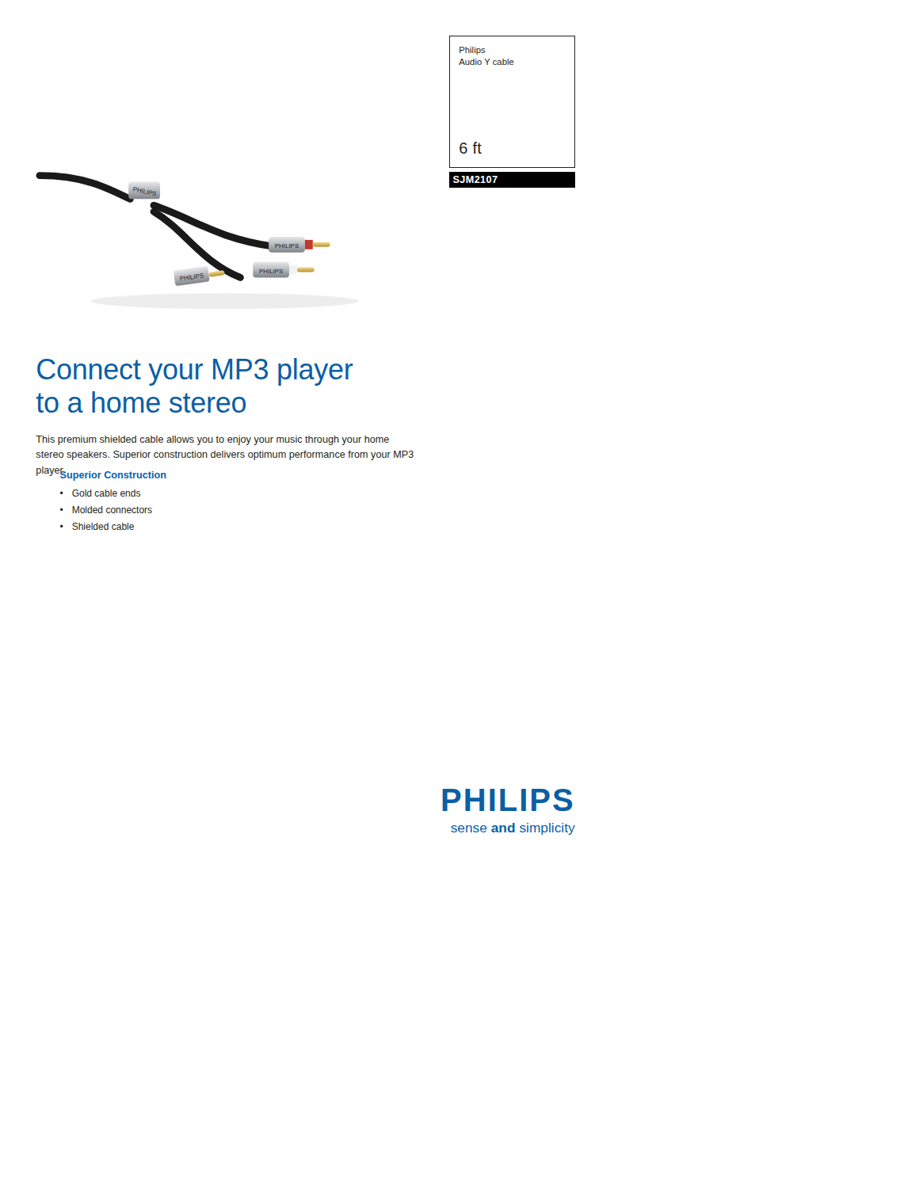Philips
Audio Y cable
6 ft
SJM2107
Connect your MP3 player
to a home stereo
This premium shielded cable allows you to enjoy your music through your home stereo speakers. Superior construction delivers optimum performance from your MP3 player.
Superior Construction
Gold cable ends
Molded connectors
Shielded cable
PHILIPS
sense and simplicity